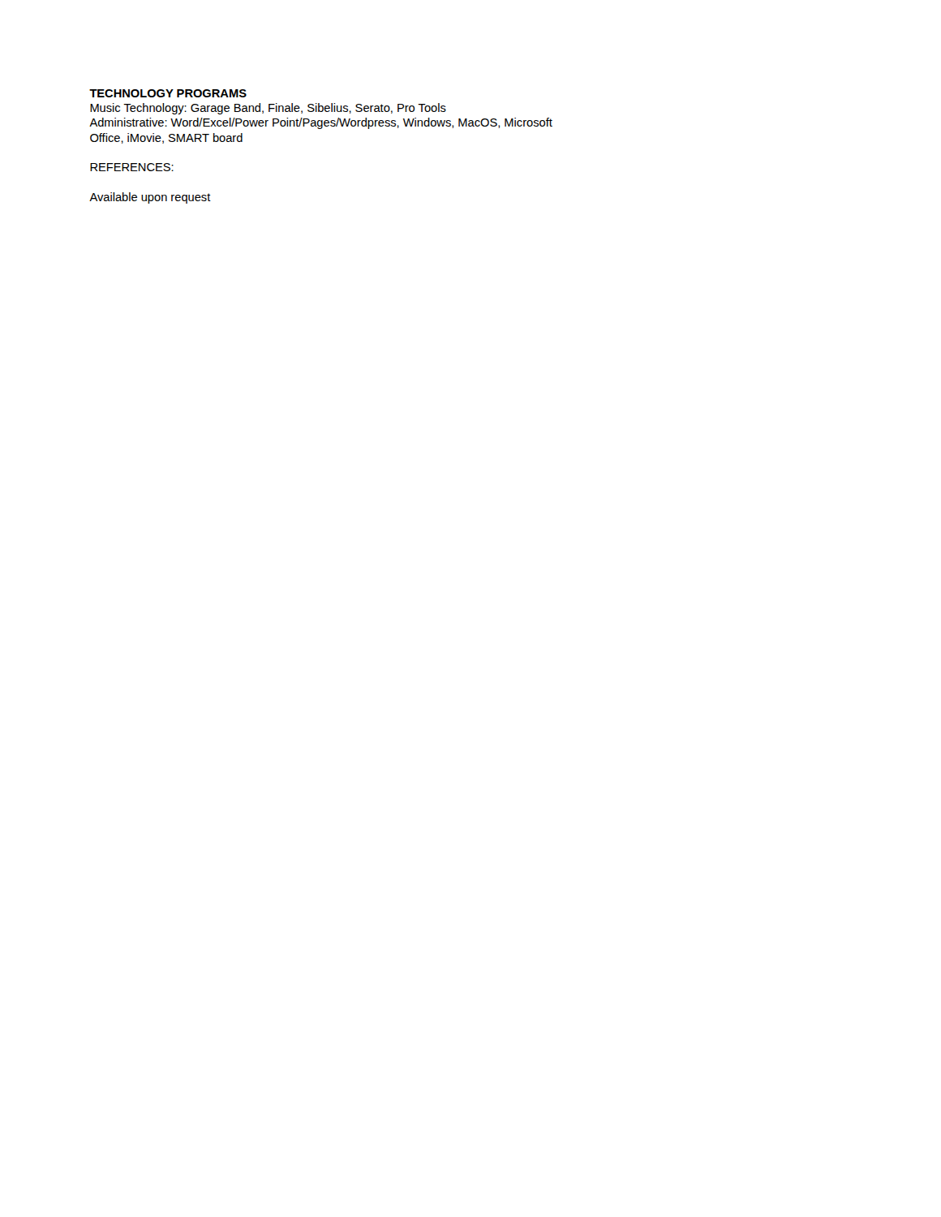TECHNOLOGY PROGRAMS
Music Technology: Garage Band, Finale, Sibelius, Serato, Pro Tools
Administrative: Word/Excel/Power Point/Pages/Wordpress, Windows, MacOS, Microsoft Office, iMovie, SMART board
REFERENCES:
Available upon request